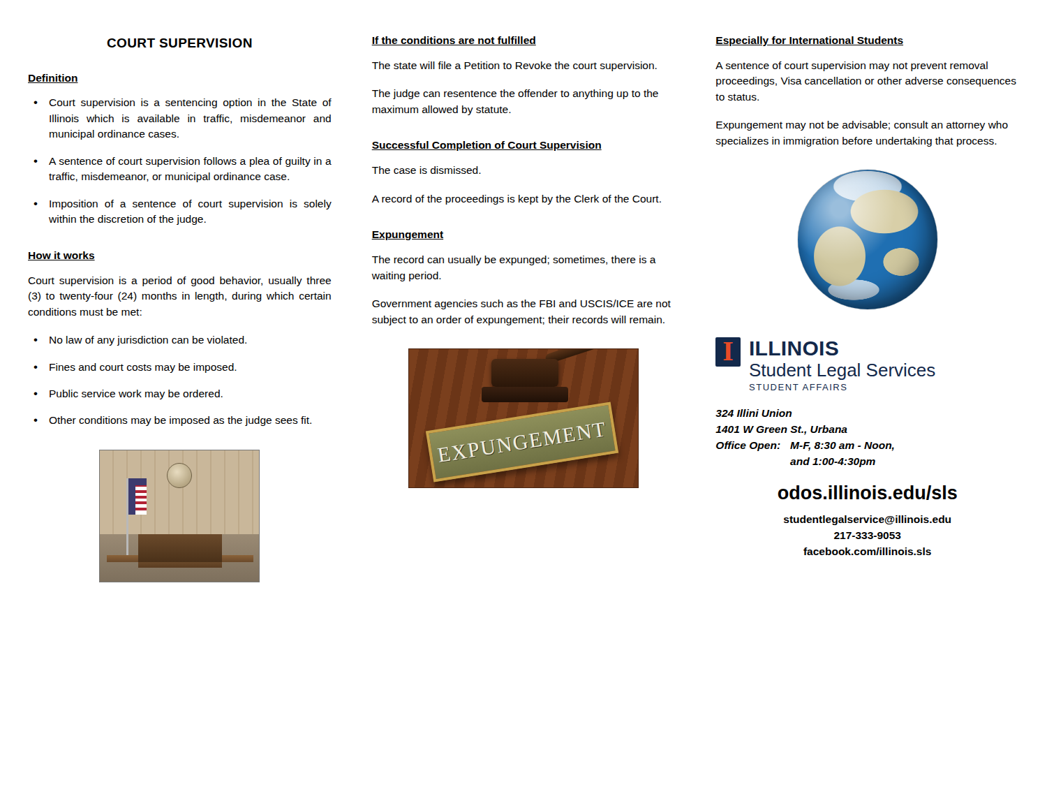COURT SUPERVISION
Definition
Court supervision is a sentencing option in the State of Illinois which is available in traffic, misdemeanor and municipal ordinance cases.
A sentence of court supervision follows a plea of guilty in a traffic, misdemeanor, or municipal ordinance case.
Imposition of a sentence of court supervision is solely within the discretion of the judge.
How it works
Court supervision is a period of good behavior, usually three (3) to twenty-four (24) months in length, during which certain conditions must be met:
No law of any jurisdiction can be violated.
Fines and court costs may be imposed.
Public service work may be ordered.
Other conditions may be imposed as the judge sees fit.
If the conditions are not fulfilled
The state will file a Petition to Revoke the court supervision.
The judge can resentence the offender to anything up to the maximum allowed by statute.
Successful Completion of Court Supervision
The case is dismissed.
A record of the proceedings is kept by the Clerk of the Court.
Expungement
The record can usually be expunged; sometimes, there is a waiting period.
Government agencies such as the FBI and USCIS/ICE are not subject to an order of expungement; their records will remain.
EXPUNGEMENT
Especially for International Students
A sentence of court supervision may not prevent removal proceedings, Visa cancellation or other adverse consequences to status.
Expungement may not be advisable; consult an attorney who specializes in immigration before undertaking that process.
I
ILLINOIS Student Legal Services STUDENT AFFAIRS
324 Illini Union
1401 W Green St., Urbana
Office Open: M-F, 8:30 am - Noon, and 1:00-4:30pm
odos.illinois.edu/sls
studentlegalservice@illinois.edu
217-333-9053
facebook.com/illinois.sls